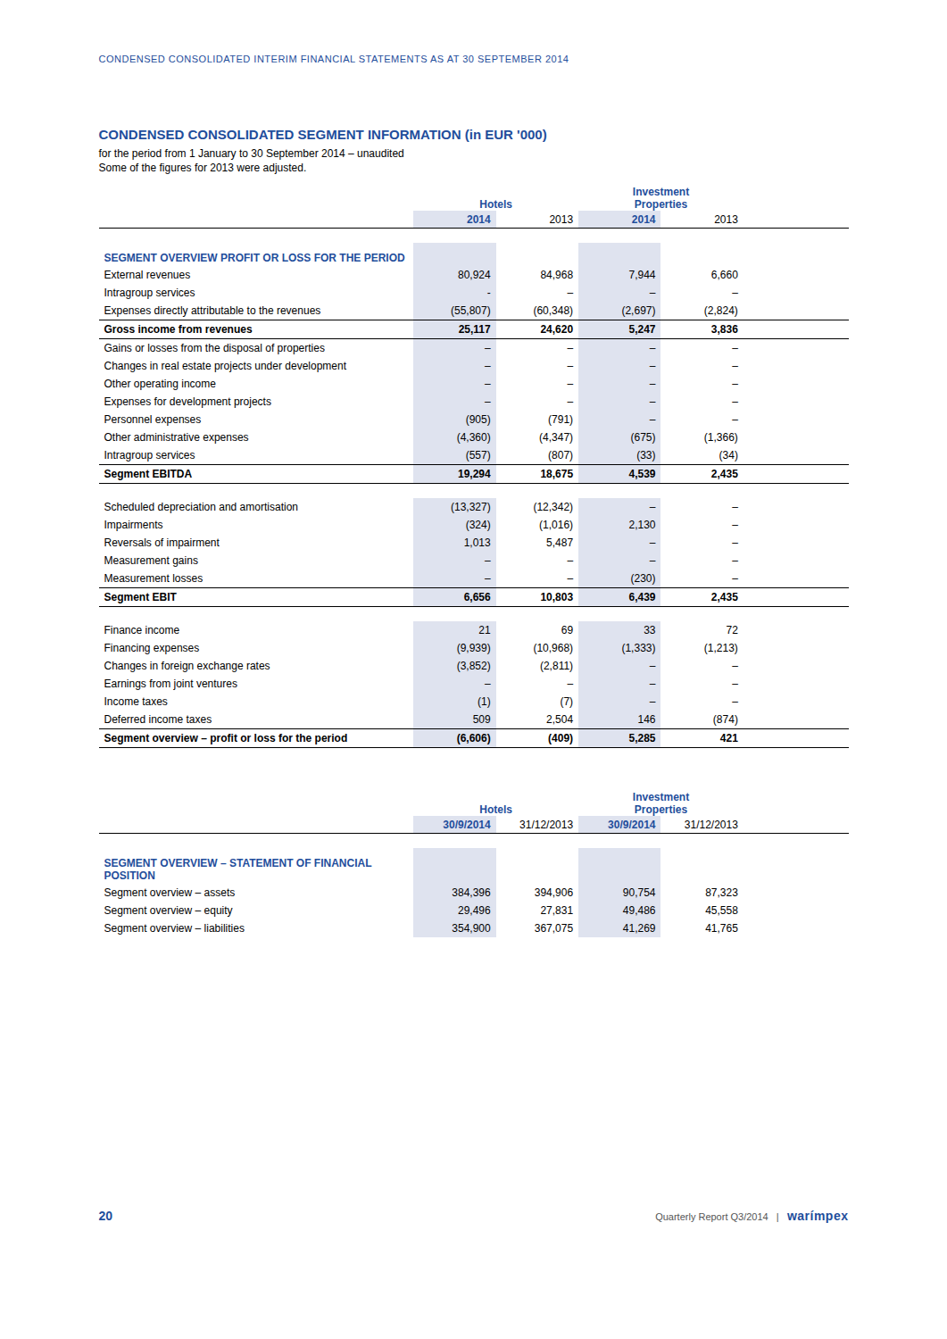Condensed consolidated interim financial statements as at 30 September 2014
CONDENSED CONSOLIDATED SEGMENT INFORMATION (in EUR '000)
for the period from 1 January to 30 September 2014 – unaudited
Some of the figures for 2013 were adjusted.
| | Hotels | Investment Properties | |
| | 2014 | 2013 | 2014 | 2013 | |
| SEGMENT OVERVIEW PROFIT OR LOSS FOR THE PERIOD | | | | | |
| External revenues | 80,924 | 84,968 | 7,944 | 6,660 | |
| Intragroup services | - | – | – | – | |
| Expenses directly attributable to the revenues | (55,807) | (60,348) | (2,697) | (2,824) | |
| Gross income from revenues | 25,117 | 24,620 | 5,247 | 3,836 | |
| Gains or losses from the disposal of properties | – | – | – | – | |
| Changes in real estate projects under development | – | – | – | – | |
| Other operating income | – | – | – | – | |
| Expenses for development projects | – | – | – | – | |
| Personnel expenses | (905) | (791) | – | – | |
| Other administrative expenses | (4,360) | (4,347) | (675) | (1,366) | |
| Intragroup services | (557) | (807) | (33) | (34) | |
| Segment EBITDA | 19,294 | 18,675 | 4,539 | 2,435 | |
| Scheduled depreciation and amortisation | (13,327) | (12,342) | – | – | |
| Impairments | (324) | (1,016) | 2,130 | – | |
| Reversals of impairment | 1,013 | 5,487 | – | – | |
| Measurement gains | – | – | – | – | |
| Measurement losses | – | – | (230) | – | |
| Segment EBIT | 6,656 | 10,803 | 6,439 | 2,435 | |
| Finance income | 21 | 69 | 33 | 72 | |
| Financing expenses | (9,939) | (10,968) | (1,333) | (1,213) | |
| Changes in foreign exchange rates | (3,852) | (2,811) | – | – | |
| Earnings from joint ventures | – | – | – | – | |
| Income taxes | (1) | (7) | – | – | |
| Deferred income taxes | 509 | 2,504 | 146 | (874) | |
| Segment overview – profit or loss for the period | (6,606) | (409) | 5,285 | 421 | |
| | Hotels | Investment Properties | |
| | 30/9/2014 | 31/12/2013 | 30/9/2014 | 31/12/2013 | |
| SEGMENT OVERVIEW – STATEMENT OF FINANCIAL POSITION | | | | | |
| Segment overview – assets | 384,396 | 394,906 | 90,754 | 87,323 | |
| Segment overview – equity | 29,496 | 27,831 | 49,486 | 45,558 | |
| Segment overview – liabilities | 354,900 | 367,075 | 41,269 | 41,765 | |
20
Quarterly Report Q3/2014 | warímpex